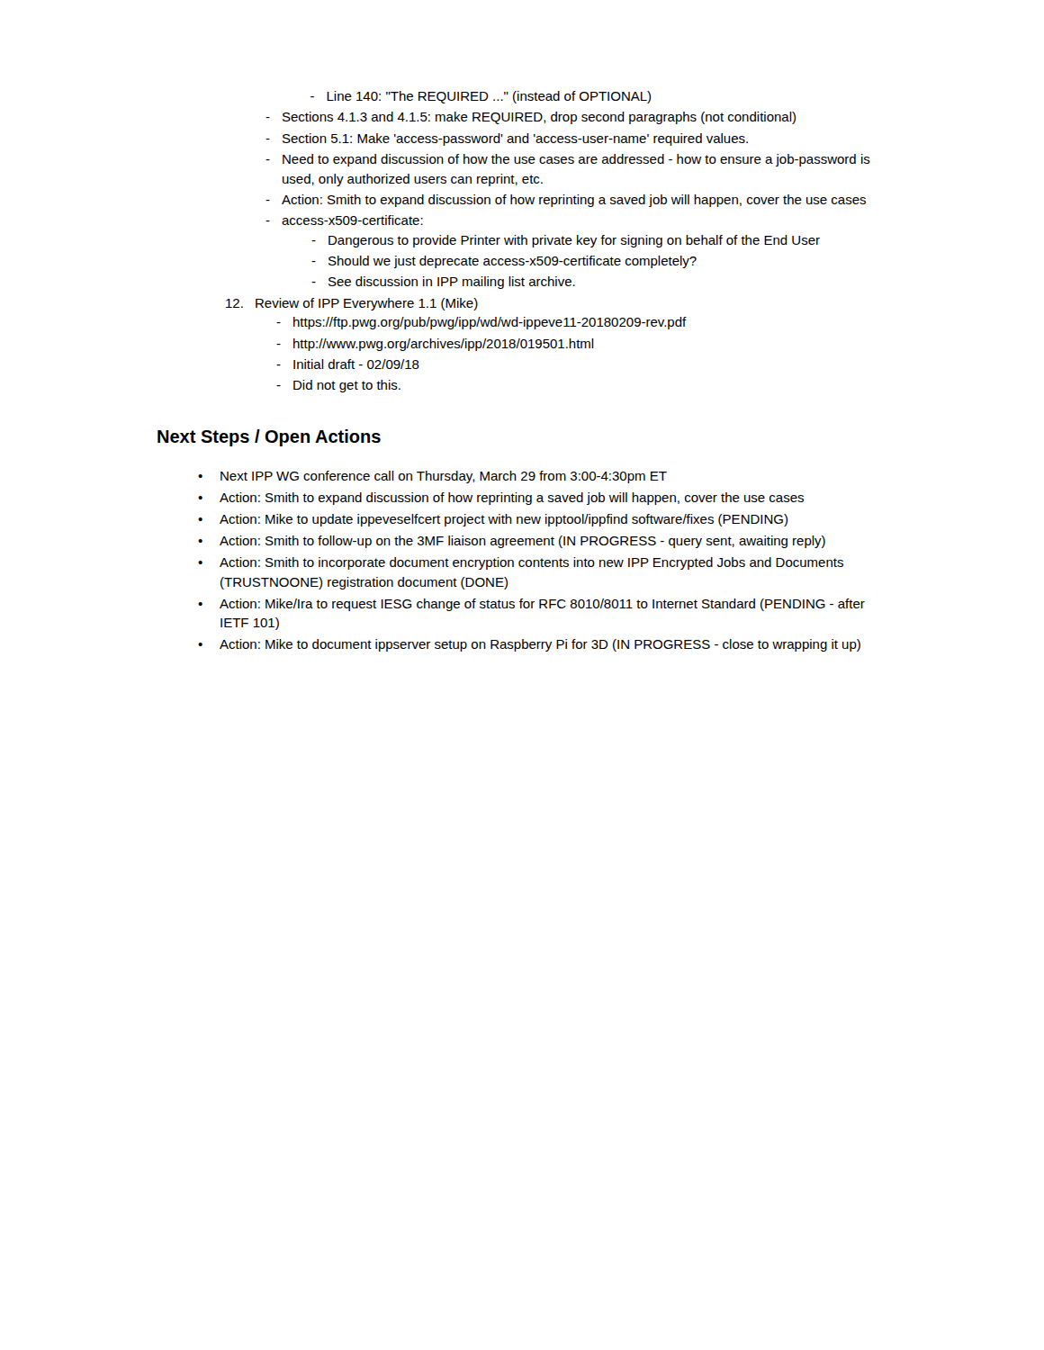Line 140: "The REQUIRED ..." (instead of OPTIONAL)
Sections 4.1.3 and 4.1.5: make REQUIRED, drop second paragraphs (not conditional)
Section 5.1: Make 'access-password' and 'access-user-name' required values.
Need to expand discussion of how the use cases are addressed - how to ensure a job-password is used, only authorized users can reprint, etc.
Action: Smith to expand discussion of how reprinting a saved job will happen, cover the use cases
access-x509-certificate:
Dangerous to provide Printer with private key for signing on behalf of the End User
Should we just deprecate access-x509-certificate completely?
See discussion in IPP mailing list archive.
12. Review of IPP Everywhere 1.1 (Mike)
https://ftp.pwg.org/pub/pwg/ipp/wd/wd-ippeve11-20180209-rev.pdf
http://www.pwg.org/archives/ipp/2018/019501.html
Initial draft - 02/09/18
Did not get to this.
Next Steps / Open Actions
Next IPP WG conference call on Thursday, March 29 from 3:00-4:30pm ET
Action: Smith to expand discussion of how reprinting a saved job will happen, cover the use cases
Action: Mike to update ippeveselfcert project with new ipptool/ippfind software/fixes (PENDING)
Action: Smith to follow-up on the 3MF liaison agreement (IN PROGRESS - query sent, awaiting reply)
Action: Smith to incorporate document encryption contents into new IPP Encrypted Jobs and Documents (TRUSTNOONE) registration document (DONE)
Action: Mike/Ira to request IESG change of status for RFC 8010/8011 to Internet Standard (PENDING - after IETF 101)
Action: Mike to document ippserver setup on Raspberry Pi for 3D (IN PROGRESS - close to wrapping it up)